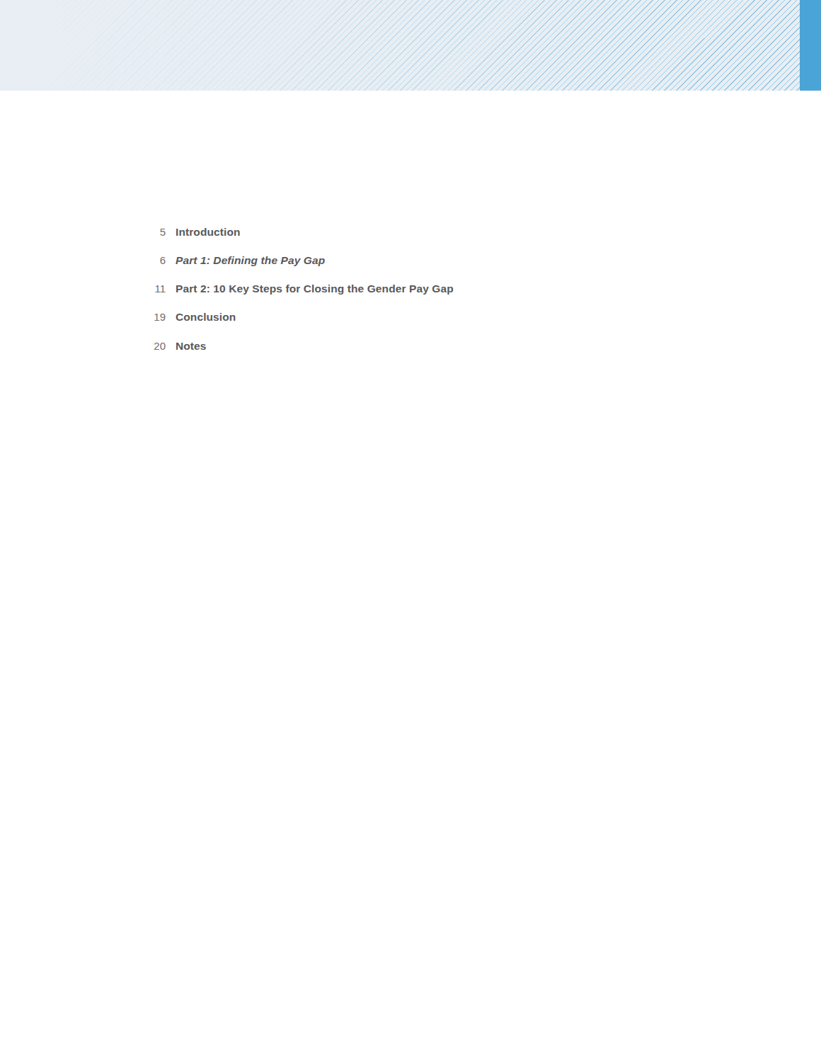5 Introduction
6 Part 1: Defining the Pay Gap
11 Part 2: 10 Key Steps for Closing the Gender Pay Gap
19 Conclusion
20 Notes